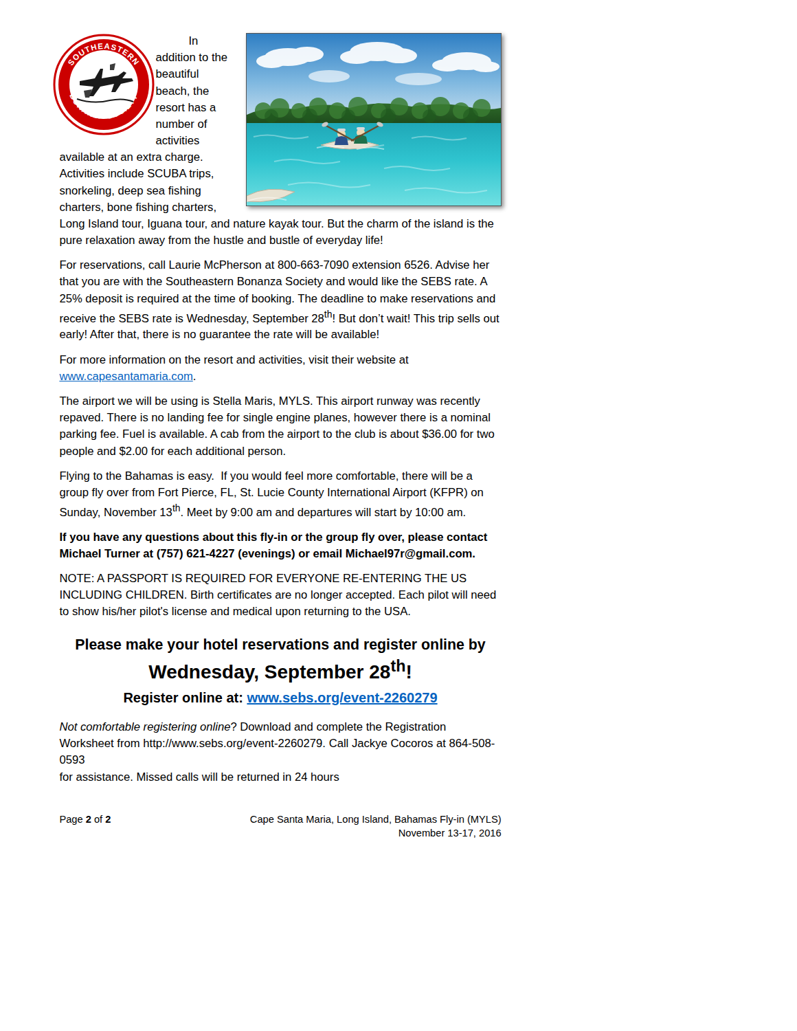SOUTHEASTERN BONANZA SOCIETY
In addition to the beautiful beach, the resort has a number of activities available at an extra charge. Activities include SCUBA trips, snorkeling, deep sea fishing charters, bone fishing charters, Long Island tour, Iguana tour, and nature kayak tour. But the charm of the island is the pure relaxation away from the hustle and bustle of everyday life!
For reservations, call Laurie McPherson at 800-663-7090 extension 6526. Advise her that you are with the Southeastern Bonanza Society and would like the SEBS rate. A 25% deposit is required at the time of booking. The deadline to make reservations and receive the SEBS rate is Wednesday, September 28th! But don’t wait! This trip sells out early! After that, there is no guarantee the rate will be available!
For more information on the resort and activities, visit their website at www.capesantamaria.com.
The airport we will be using is Stella Maris, MYLS. This airport runway was recently repaved. There is no landing fee for single engine planes, however there is a nominal parking fee. Fuel is available. A cab from the airport to the club is about $36.00 for two people and $2.00 for each additional person.
Flying to the Bahamas is easy. If you would feel more comfortable, there will be a group fly over from Fort Pierce, FL, St. Lucie County International Airport (KFPR) on Sunday, November 13th. Meet by 9:00 am and departures will start by 10:00 am.
If you have any questions about this fly-in or the group fly over, please contact Michael Turner at (757) 621-4227 (evenings) or email Michael97r@gmail.com.
NOTE: A PASSPORT IS REQUIRED FOR EVERYONE RE-ENTERING THE US INCLUDING CHILDREN. Birth certificates are no longer accepted. Each pilot will need to show his/her pilot's license and medical upon returning to the USA.
Please make your hotel reservations and register online by Wednesday, September 28th!
Register online at: www.sebs.org/event-2260279
Not comfortable registering online? Download and complete the Registration Worksheet from http://www.sebs.org/event-2260279. Call Jackye Cocoros at 864-508-0593
for assistance. Missed calls will be returned in 24 hours
Page 2 of 2
Cape Santa Maria, Long Island, Bahamas Fly-in (MYLS)
November 13-17, 2016